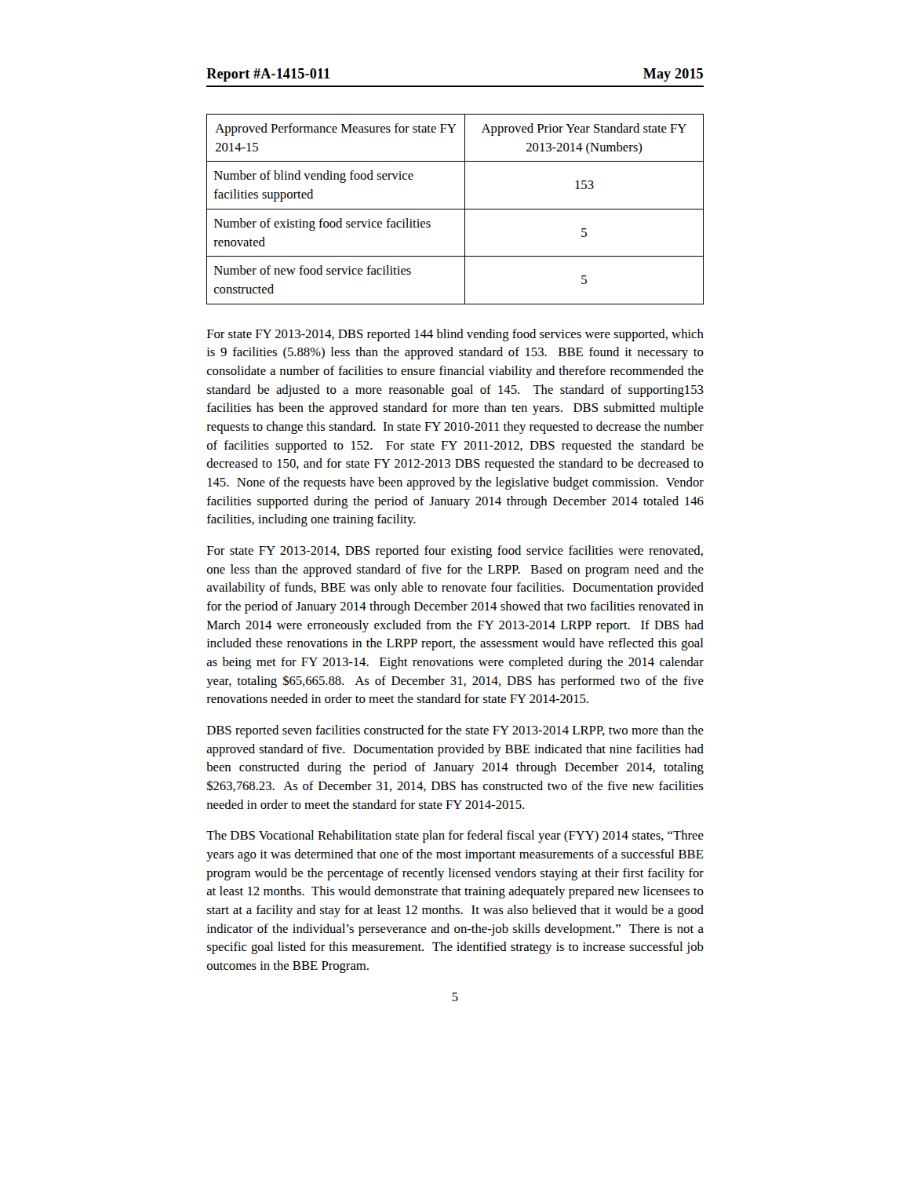Report #A-1415-011 May 2015
| Approved Performance Measures for state FY 2014-15 | Approved Prior Year Standard state FY 2013-2014 (Numbers) |
| --- | --- |
| Number of blind vending food service facilities supported | 153 |
| Number of existing food service facilities renovated | 5 |
| Number of new food service facilities constructed | 5 |
For state FY 2013-2014, DBS reported 144 blind vending food services were supported, which is 9 facilities (5.88%) less than the approved standard of 153. BBE found it necessary to consolidate a number of facilities to ensure financial viability and therefore recommended the standard be adjusted to a more reasonable goal of 145. The standard of supporting153 facilities has been the approved standard for more than ten years. DBS submitted multiple requests to change this standard. In state FY 2010-2011 they requested to decrease the number of facilities supported to 152. For state FY 2011-2012, DBS requested the standard be decreased to 150, and for state FY 2012-2013 DBS requested the standard to be decreased to 145. None of the requests have been approved by the legislative budget commission. Vendor facilities supported during the period of January 2014 through December 2014 totaled 146 facilities, including one training facility.
For state FY 2013-2014, DBS reported four existing food service facilities were renovated, one less than the approved standard of five for the LRPP. Based on program need and the availability of funds, BBE was only able to renovate four facilities. Documentation provided for the period of January 2014 through December 2014 showed that two facilities renovated in March 2014 were erroneously excluded from the FY 2013-2014 LRPP report. If DBS had included these renovations in the LRPP report, the assessment would have reflected this goal as being met for FY 2013-14. Eight renovations were completed during the 2014 calendar year, totaling $65,665.88. As of December 31, 2014, DBS has performed two of the five renovations needed in order to meet the standard for state FY 2014-2015.
DBS reported seven facilities constructed for the state FY 2013-2014 LRPP, two more than the approved standard of five. Documentation provided by BBE indicated that nine facilities had been constructed during the period of January 2014 through December 2014, totaling $263,768.23. As of December 31, 2014, DBS has constructed two of the five new facilities needed in order to meet the standard for state FY 2014-2015.
The DBS Vocational Rehabilitation state plan for federal fiscal year (FYY) 2014 states, “Three years ago it was determined that one of the most important measurements of a successful BBE program would be the percentage of recently licensed vendors staying at their first facility for at least 12 months. This would demonstrate that training adequately prepared new licensees to start at a facility and stay for at least 12 months. It was also believed that it would be a good indicator of the individual’s perseverance and on-the-job skills development.” There is not a specific goal listed for this measurement. The identified strategy is to increase successful job outcomes in the BBE Program.
5